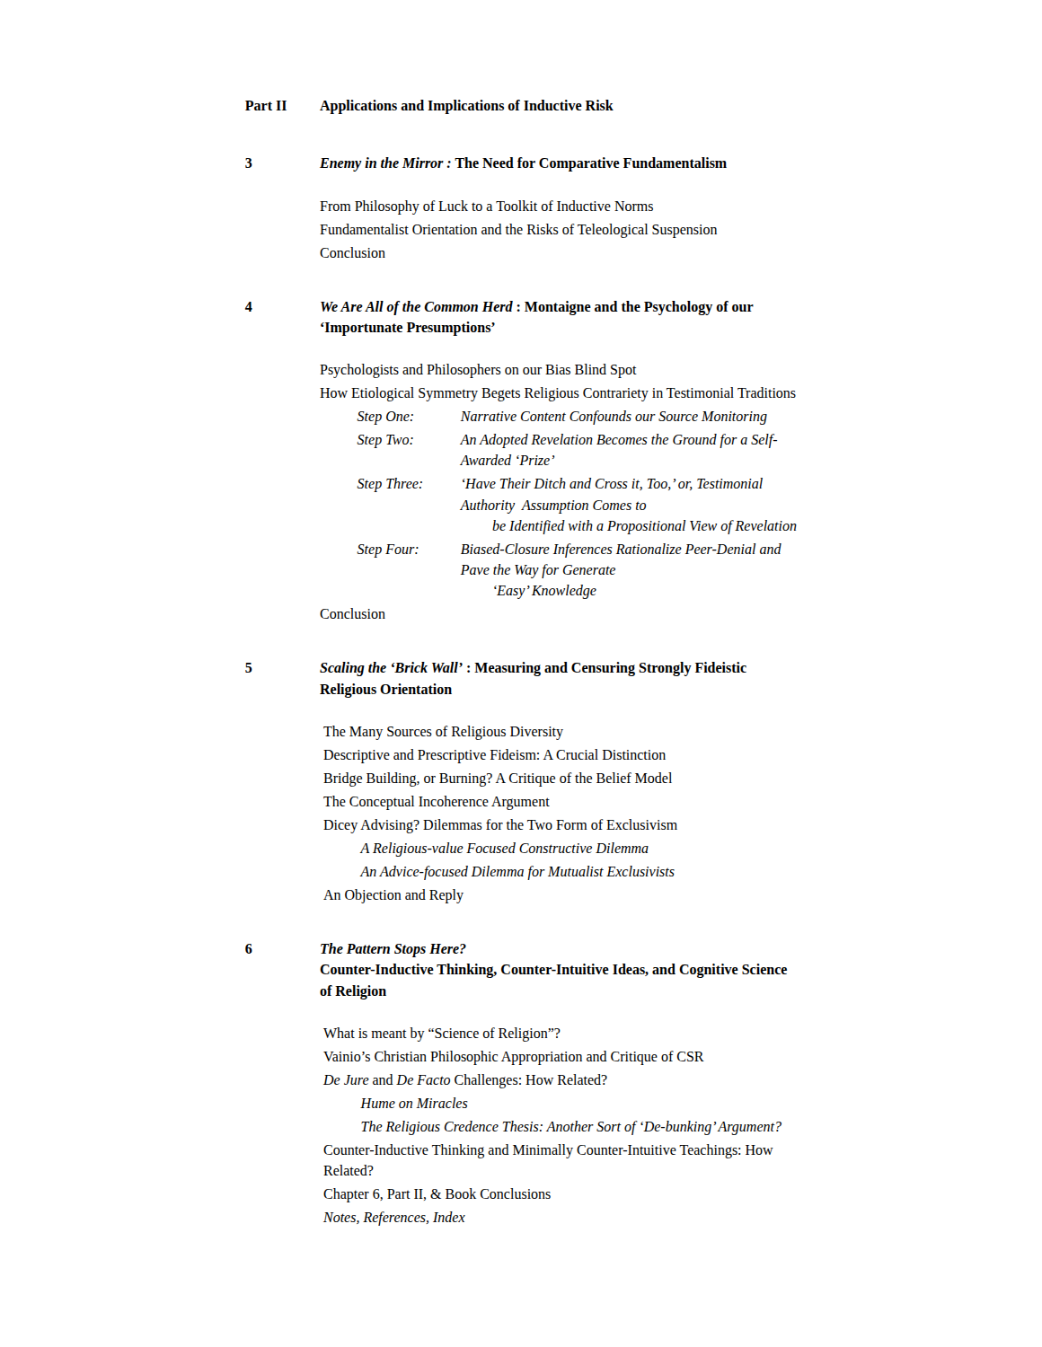Part II
Applications and Implications of Inductive Risk
3
Enemy in the Mirror : The Need for Comparative Fundamentalism
From Philosophy of Luck to a Toolkit of Inductive Norms
Fundamentalist Orientation and the Risks of Teleological Suspension
Conclusion
4
We Are All of the Common Herd : Montaigne and the Psychology of our ‘Importunate Presumptions’
Psychologists and Philosophers on our Bias Blind Spot
How Etiological Symmetry Begets Religious Contrariety in Testimonial Traditions
Step One:
Narrative Content Confounds our Source Monitoring
Step Two:
An Adopted Revelation Becomes the Ground for a Self-Awarded ‘Prize’
Step Three:
‘Have Their Ditch and Cross it, Too,’ or, Testimonial Authority Assumption Comes to be Identified with a Propositional View of Revelation
Step Four:
Biased-Closure Inferences Rationalize Peer-Denial and Pave the Way for Generate ‘Easy’ Knowledge
Conclusion
5
Scaling the ‘Brick Wall’ : Measuring and Censuring Strongly Fideistic Religious Orientation
The Many Sources of Religious Diversity
Descriptive and Prescriptive Fideism: A Crucial Distinction
Bridge Building, or Burning? A Critique of the Belief Model
The Conceptual Incoherence Argument
Dicey Advising? Dilemmas for the Two Form of Exclusivism
A Religious-value Focused Constructive Dilemma
An Advice-focused Dilemma for Mutualist Exclusivists
An Objection and Reply
6
The Pattern Stops Here? Counter-Inductive Thinking, Counter-Intuitive Ideas, and Cognitive Science of Religion
What is meant by “Science of Religion”?
Vainio’s Christian Philosophic Appropriation and Critique of CSR
De Jure and De Facto Challenges: How Related?
Hume on Miracles
The Religious Credence Thesis: Another Sort of ‘De-bunking’ Argument?
Counter-Inductive Thinking and Minimally Counter-Intuitive Teachings: How Related?
Chapter 6, Part II, & Book Conclusions
Notes, References, Index